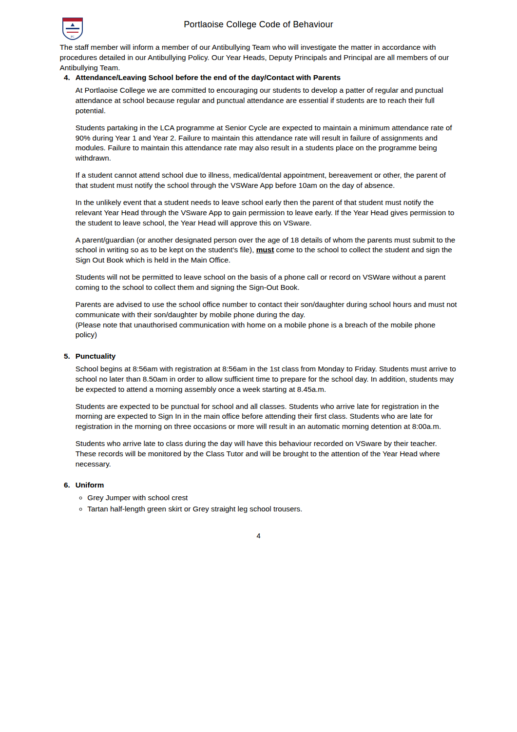PC
Portlaoise College Code of Behaviour
The staff member will inform a member of our Antibullying Team who will investigate the matter in accordance with procedures detailed in our Antibullying Policy. Our Year Heads, Deputy Principals and Principal are all members of our Antibullying Team.
Attendance/Leaving School before the end of the day/Contact with Parents
At Portlaoise College we are committed to encouraging our students to develop a patter of regular and punctual attendance at school because regular and punctual attendance are essential if students are to reach their full potential.
Students partaking in the LCA programme at Senior Cycle are expected to maintain a minimum attendance rate of 90% during Year 1 and Year 2. Failure to maintain this attendance rate will result in failure of assignments and modules. Failure to maintain this attendance rate may also result in a students place on the programme being withdrawn.
If a student cannot attend school due to illness, medical/dental appointment, bereavement or other, the parent of that student must notify the school through the VSWare App before 10am on the day of absence.
In the unlikely event that a student needs to leave school early then the parent of that student must notify the relevant Year Head through the VSware App to gain permission to leave early. If the Year Head gives permission to the student to leave school, the Year Head will approve this on VSware.
A parent/guardian (or another designated person over the age of 18 details of whom the parents must submit to the school in writing so as to be kept on the student's file), must come to the school to collect the student and sign the Sign Out Book which is held in the Main Office.
Students will not be permitted to leave school on the basis of a phone call or record on VSWare without a parent coming to the school to collect them and signing the Sign-Out Book.
Parents are advised to use the school office number to contact their son/daughter during school hours and must not communicate with their son/daughter by mobile phone during the day.
(Please note that unauthorised communication with home on a mobile phone is a breach of the mobile phone policy)
Punctuality
School begins at 8:56am with registration at 8:56am in the 1st class from Monday to Friday. Students must arrive to school no later than 8.50am in order to allow sufficient time to prepare for the school day. In addition, students may be expected to attend a morning assembly once a week starting at 8.45a.m.
Students are expected to be punctual for school and all classes. Students who arrive late for registration in the morning are expected to Sign In in the main office before attending their first class. Students who are late for registration in the morning on three occasions or more will result in an automatic morning detention at 8:00a.m.
Students who arrive late to class during the day will have this behaviour recorded on VSware by their teacher. These records will be monitored by the Class Tutor and will be brought to the attention of the Year Head where necessary.
Uniform
Grey Jumper with school crest
Tartan half-length green skirt or Grey straight leg school trousers.
4